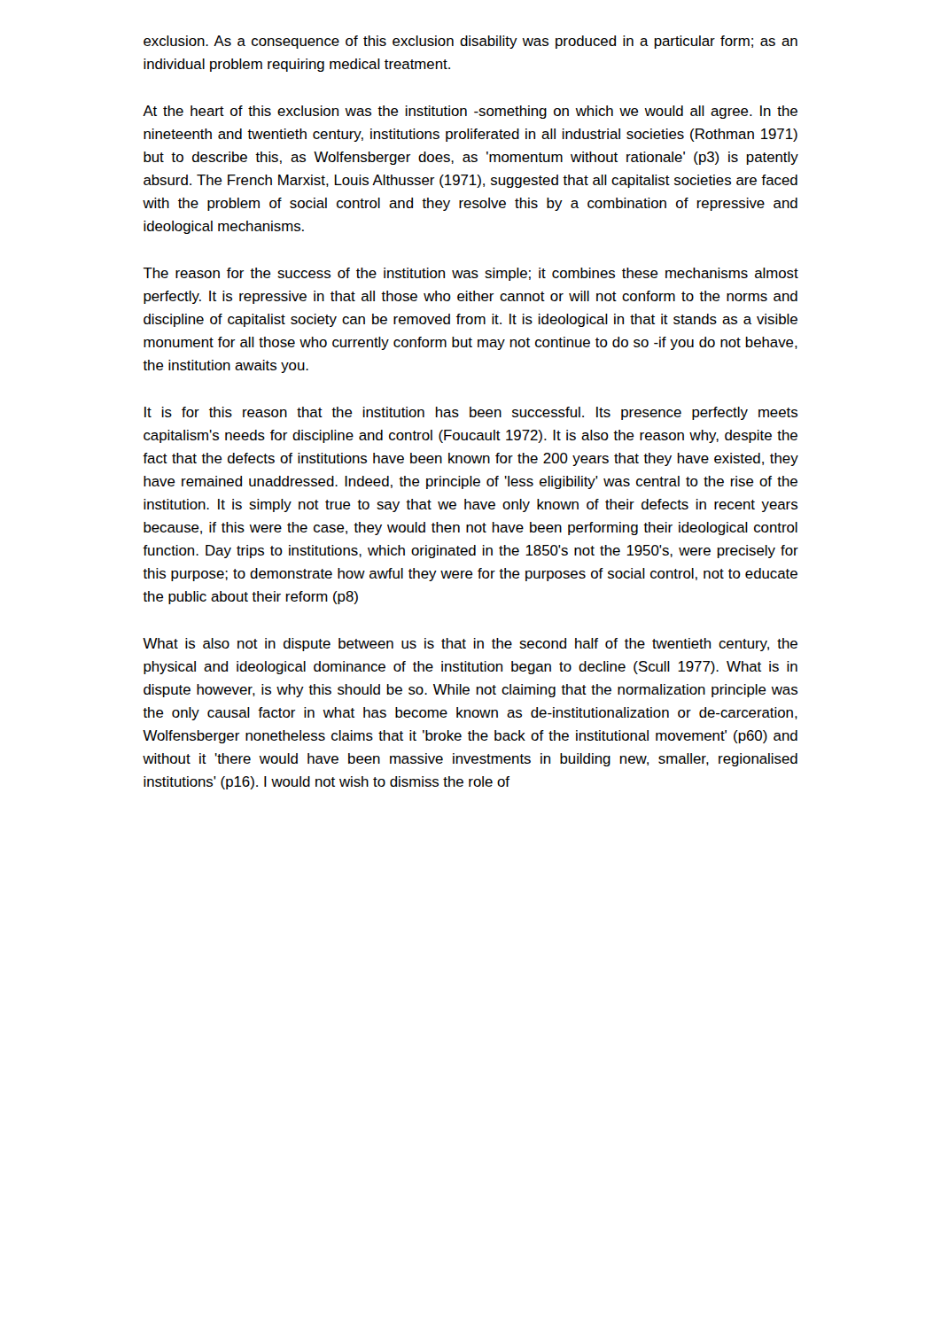exclusion. As a consequence of this exclusion disability was produced in a particular form; as an individual problem requiring medical treatment.
At the heart of this exclusion was the institution -something on which we would all agree. In the nineteenth and twentieth century, institutions proliferated in all industrial societies (Rothman 1971) but to describe this, as Wolfensberger does, as 'momentum without rationale' (p3) is patently absurd. The French Marxist, Louis Althusser (1971), suggested that all capitalist societies are faced with the problem of social control and they resolve this by a combination of repressive and ideological mechanisms.
The reason for the success of the institution was simple; it combines these mechanisms almost perfectly. It is repressive in that all those who either cannot or will not conform to the norms and discipline of capitalist society can be removed from it. It is ideological in that it stands as a visible monument for all those who currently conform but may not continue to do so -if you do not behave, the institution awaits you.
It is for this reason that the institution has been successful. Its presence perfectly meets capitalism's needs for discipline and control (Foucault 1972). It is also the reason why, despite the fact that the defects of institutions have been known for the 200 years that they have existed, they have remained unaddressed. Indeed, the principle of 'less eligibility' was central to the rise of the institution. It is simply not true to say that we have only known of their defects in recent years because, if this were the case, they would then not have been performing their ideological control function. Day trips to institutions, which originated in the 1850's not the 1950's, were precisely for this purpose; to demonstrate how awful they were for the purposes of social control, not to educate the public about their reform (p8)
What is also not in dispute between us is that in the second half of the twentieth century, the physical and ideological dominance of the institution began to decline (Scull 1977). What is in dispute however, is why this should be so. While not claiming that the normalization principle was the only causal factor in what has become known as de-institutionalization or de-carceration, Wolfensberger nonetheless claims that it 'broke the back of the institutional movement' (p60) and without it 'there would have been massive investments in building new, smaller, regionalised institutions' (p16). I would not wish to dismiss the role of